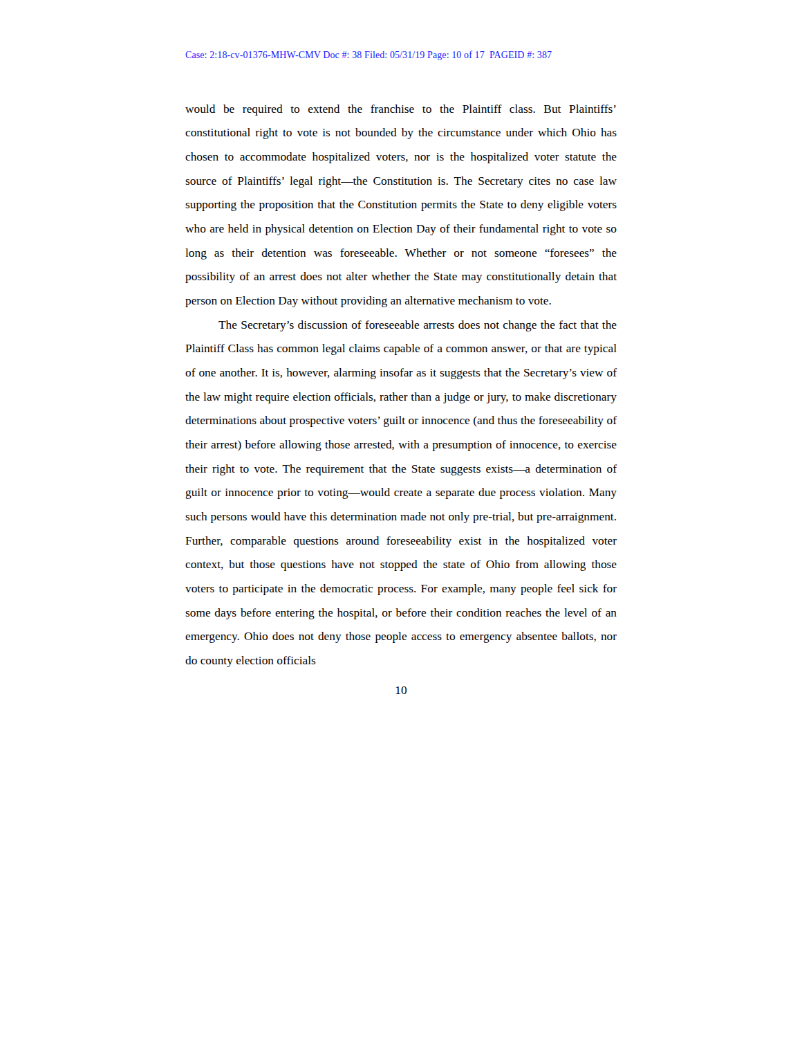Case: 2:18-cv-01376-MHW-CMV Doc #: 38 Filed: 05/31/19 Page: 10 of 17 PAGEID #: 387
would be required to extend the franchise to the Plaintiff class. But Plaintiffs’ constitutional right to vote is not bounded by the circumstance under which Ohio has chosen to accommodate hospitalized voters, nor is the hospitalized voter statute the source of Plaintiffs’ legal right—the Constitution is. The Secretary cites no case law supporting the proposition that the Constitution permits the State to deny eligible voters who are held in physical detention on Election Day of their fundamental right to vote so long as their detention was foreseeable. Whether or not someone “foresees” the possibility of an arrest does not alter whether the State may constitutionally detain that person on Election Day without providing an alternative mechanism to vote.
The Secretary’s discussion of foreseeable arrests does not change the fact that the Plaintiff Class has common legal claims capable of a common answer, or that are typical of one another. It is, however, alarming insofar as it suggests that the Secretary’s view of the law might require election officials, rather than a judge or jury, to make discretionary determinations about prospective voters’ guilt or innocence (and thus the foreseeability of their arrest) before allowing those arrested, with a presumption of innocence, to exercise their right to vote. The requirement that the State suggests exists—a determination of guilt or innocence prior to voting—would create a separate due process violation. Many such persons would have this determination made not only pre-trial, but pre-arraignment. Further, comparable questions around foreseeability exist in the hospitalized voter context, but those questions have not stopped the state of Ohio from allowing those voters to participate in the democratic process. For example, many people feel sick for some days before entering the hospital, or before their condition reaches the level of an emergency. Ohio does not deny those people access to emergency absentee ballots, nor do county election officials
10